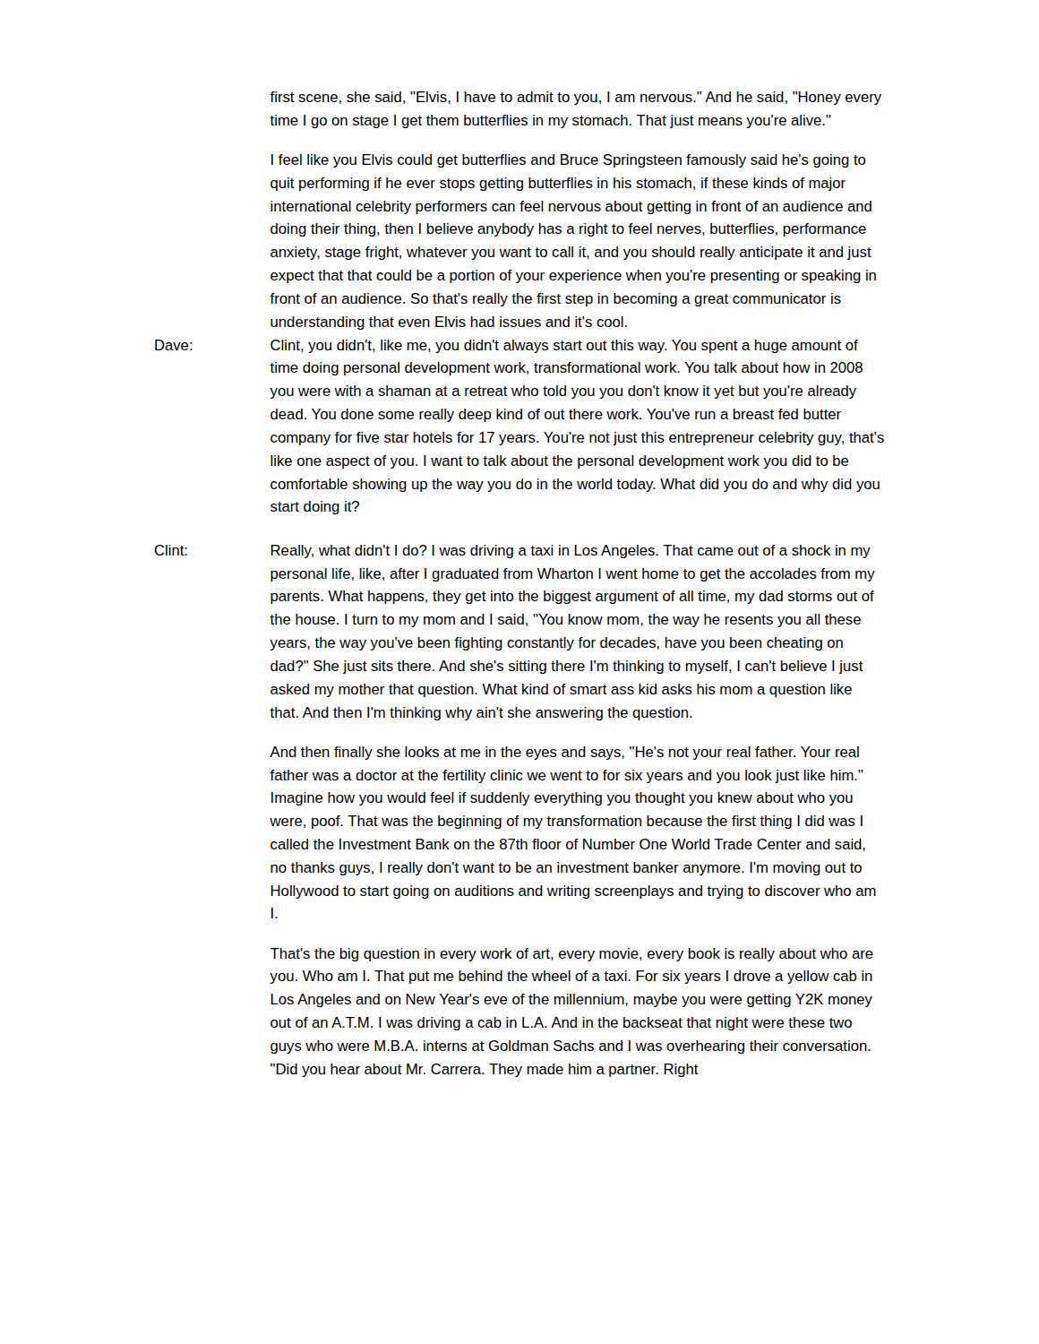first scene, she said, "Elvis, I have to admit to you, I am nervous." And he said, "Honey every time I go on stage I get them butterflies in my stomach. That just means you're alive."
I feel like you Elvis could get butterflies and Bruce Springsteen famously said he's going to quit performing if he ever stops getting butterflies in his stomach, if these kinds of major international celebrity performers can feel nervous about getting in front of an audience and doing their thing, then I believe anybody has a right to feel nerves, butterflies, performance anxiety, stage fright, whatever you want to call it, and you should really anticipate it and just expect that that could be a portion of your experience when you're presenting or speaking in front of an audience. So that's really the first step in becoming a great communicator is understanding that even Elvis had issues and it's cool.
Dave:
Clint, you didn't, like me, you didn't always start out this way. You spent a huge amount of time doing personal development work, transformational work. You talk about how in 2008 you were with a shaman at a retreat who told you you don't know it yet but you're already dead. You done some really deep kind of out there work. You've run a breast fed butter company for five star hotels for 17 years. You're not just this entrepreneur celebrity guy, that's like one aspect of you. I want to talk about the personal development work you did to be comfortable showing up the way you do in the world today. What did you do and why did you start doing it?
Clint:
Really, what didn't I do? I was driving a taxi in Los Angeles. That came out of a shock in my personal life, like, after I graduated from Wharton I went home to get the accolades from my parents. What happens, they get into the biggest argument of all time, my dad storms out of the house. I turn to my mom and I said, "You know mom, the way he resents you all these years, the way you've been fighting constantly for decades, have you been cheating on dad?" She just sits there. And she's sitting there I'm thinking to myself, I can't believe I just asked my mother that question. What kind of smart ass kid asks his mom a question like that. And then I'm thinking why ain't she answering the question.
And then finally she looks at me in the eyes and says, "He's not your real father. Your real father was a doctor at the fertility clinic we went to for six years and you look just like him." Imagine how you would feel if suddenly everything you thought you knew about who you were, poof. That was the beginning of my transformation because the first thing I did was I called the Investment Bank on the 87th floor of Number One World Trade Center and said, no thanks guys, I really don't want to be an investment banker anymore. I'm moving out to Hollywood to start going on auditions and writing screenplays and trying to discover who am I.
That's the big question in every work of art, every movie, every book is really about who are you. Who am I. That put me behind the wheel of a taxi. For six years I drove a yellow cab in Los Angeles and on New Year's eve of the millennium, maybe you were getting Y2K money out of an A.T.M. I was driving a cab in L.A. And in the backseat that night were these two guys who were M.B.A. interns at Goldman Sachs and I was overhearing their conversation. "Did you hear about Mr. Carrera. They made him a partner. Right